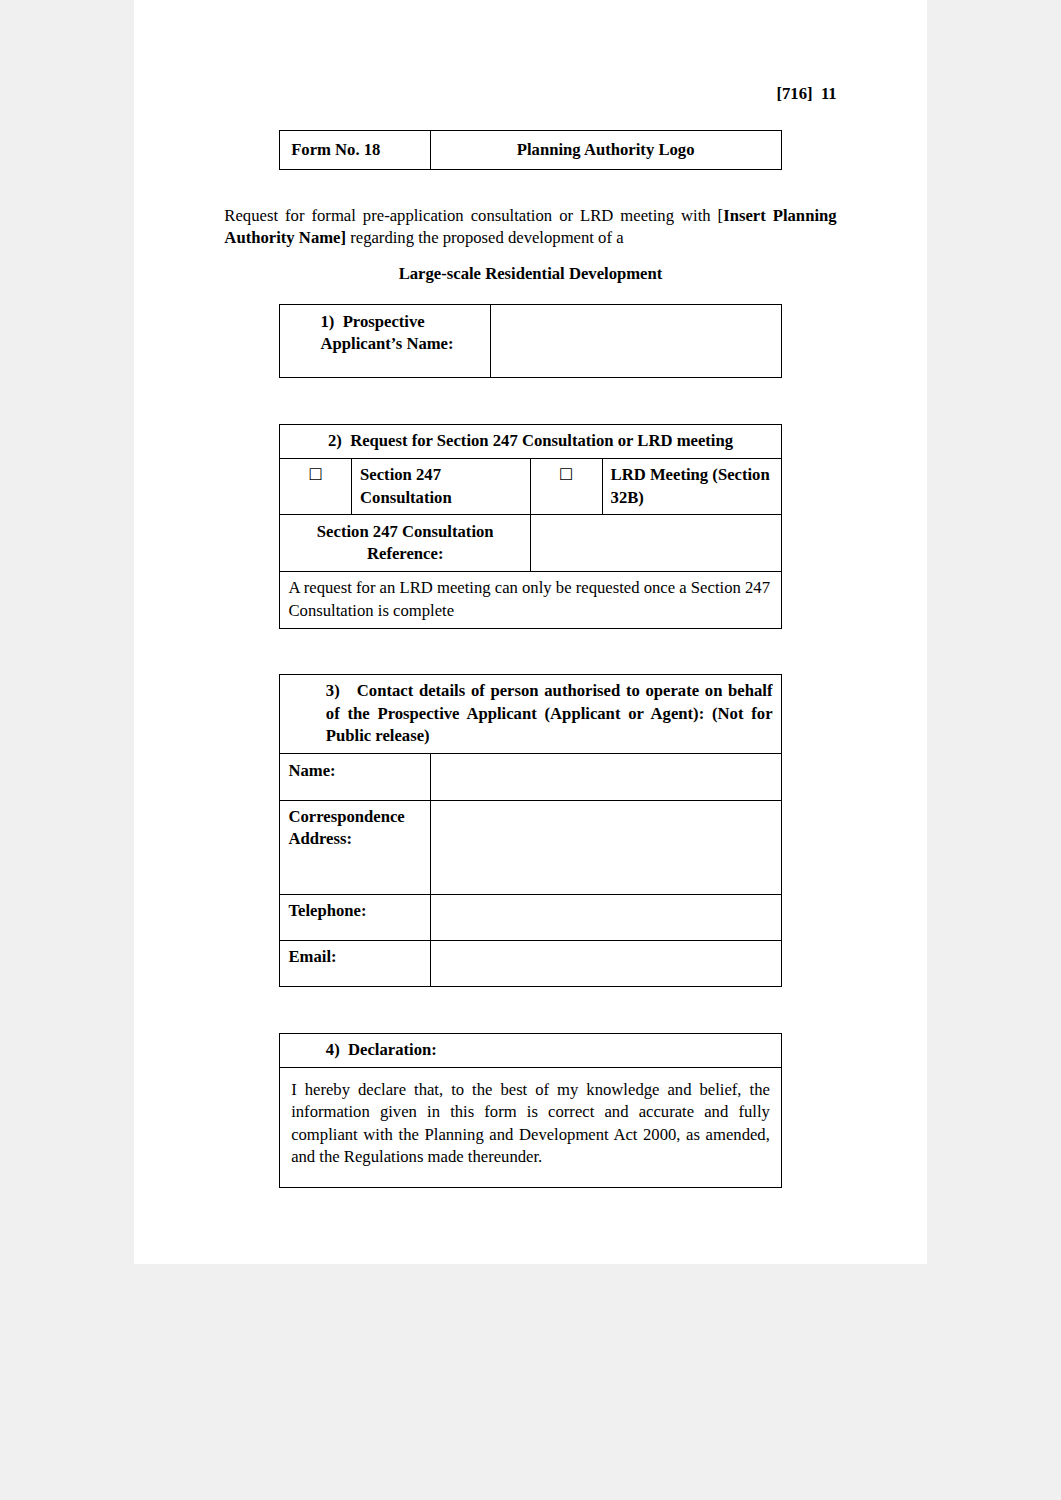[716] 11
| Form No. 18 | Planning Authority Logo |
Request for formal pre-application consultation or LRD meeting with [Insert Planning Authority Name] regarding the proposed development of a
Large-scale Residential Development
| 1) Prospective Applicant’s Name: | |
| 2) Request for Section 247 Consultation or LRD meeting |
| ☐ | Section 247 Consultation | ☐ | LRD Meeting (Section 32B) |
| Section 247 Consultation Reference: | |
| A request for an LRD meeting can only be requested once a Section 247 Consultation is complete |
| 3) Contact details of person authorised to operate on behalf of the Prospective Applicant (Applicant or Agent): (Not for Public release) |
| Name: | |
| Correspondence Address: | |
| Telephone: | |
| Email: | |
| 4) Declaration: |
| I hereby declare that, to the best of my knowledge and belief, the information given in this form is correct and accurate and fully compliant with the Planning and Development Act 2000, as amended, and the Regulations made thereunder. |